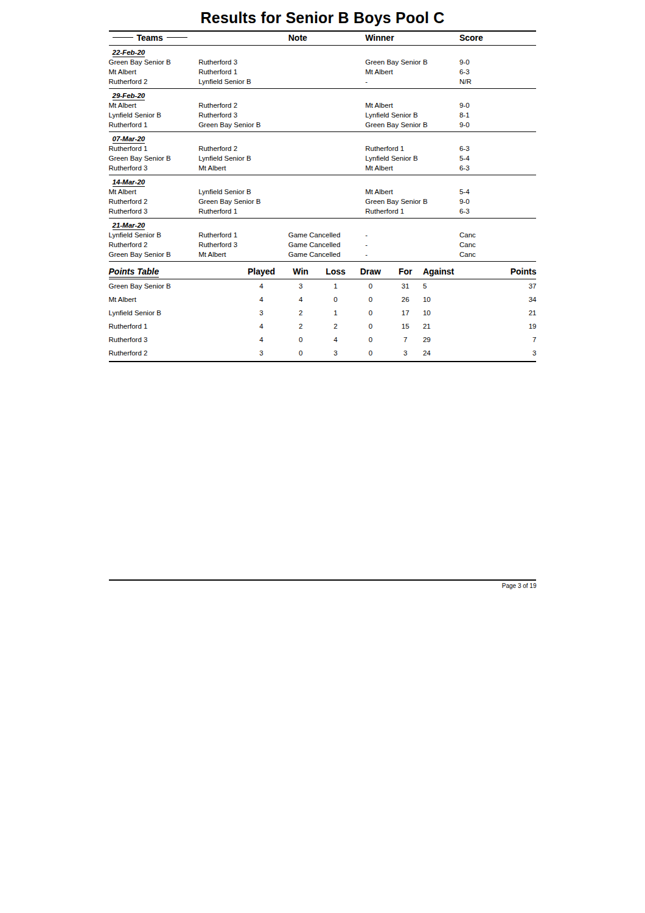Results for Senior B Boys Pool C
| Teams | Note | Winner | Score |
| --- | --- | --- | --- |
| 22-Feb-20 |
| Green Bay Senior B | Rutherford 3 | | Green Bay Senior B | 9-0 |
| Mt Albert | Rutherford 1 | | Mt Albert | 6-3 |
| Rutherford 2 | Lynfield Senior B | | - | N/R |
| 29-Feb-20 |
| Mt Albert | Rutherford 2 | | Mt Albert | 9-0 |
| Lynfield Senior B | Rutherford 3 | | Lynfield Senior B | 8-1 |
| Rutherford 1 | Green Bay Senior B | | Green Bay Senior B | 9-0 |
| 07-Mar-20 |
| Rutherford 1 | Rutherford 2 | | Rutherford 1 | 6-3 |
| Green Bay Senior B | Lynfield Senior B | | Lynfield Senior B | 5-4 |
| Rutherford 3 | Mt Albert | | Mt Albert | 6-3 |
| 14-Mar-20 |
| Mt Albert | Lynfield Senior B | | Mt Albert | 5-4 |
| Rutherford 2 | Green Bay Senior B | | Green Bay Senior B | 9-0 |
| Rutherford 3 | Rutherford 1 | | Rutherford 1 | 6-3 |
| 21-Mar-20 |
| Lynfield Senior B | Rutherford 1 | Game Cancelled | - | Canc |
| Rutherford 2 | Rutherford 3 | Game Cancelled | - | Canc |
| Green Bay Senior B | Mt Albert | Game Cancelled | - | Canc |
| Points Table | Played | Win | Loss | Draw | For | Against | Points |
| --- | --- | --- | --- | --- | --- | --- | --- |
| Green Bay Senior B | 4 | 3 | 1 | 0 | 31 | 5 | 37 |
| Mt Albert | 4 | 4 | 0 | 0 | 26 | 10 | 34 |
| Lynfield Senior B | 3 | 2 | 1 | 0 | 17 | 10 | 21 |
| Rutherford 1 | 4 | 2 | 2 | 0 | 15 | 21 | 19 |
| Rutherford 3 | 4 | 0 | 4 | 0 | 7 | 29 | 7 |
| Rutherford 2 | 3 | 0 | 3 | 0 | 3 | 24 | 3 |
Page 3 of 19